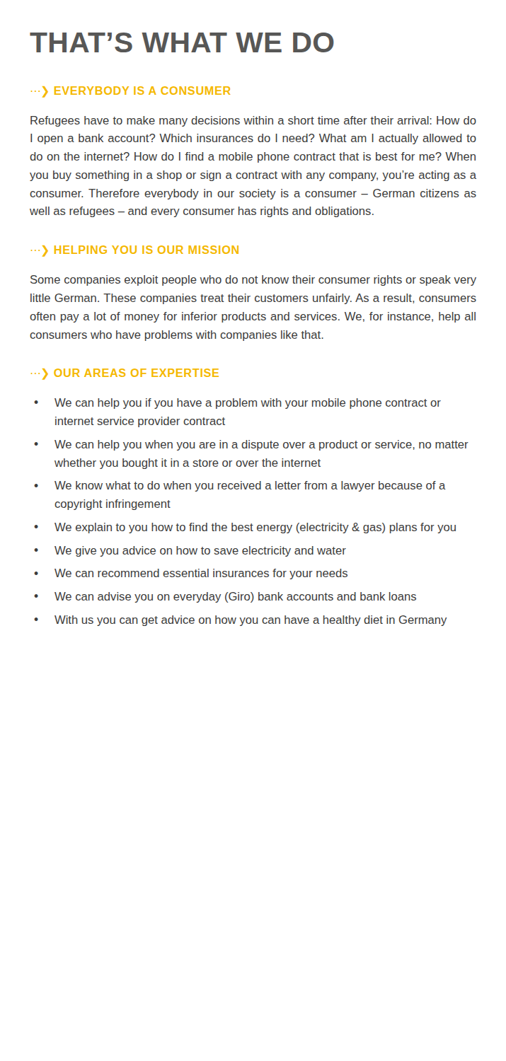THAT’S WHAT WE DO
⋯❯EVERYBODY IS A CONSUMER
Refugees have to make many decisions within a short time after their arrival: How do I open a bank account? Which insurances do I need? What am I actually allowed to do on the internet? How do I find a mobile phone contract that is best for me? When you buy something in a shop or sign a contract with any company, you’re acting as a consumer. Therefore everybody in our society is a consumer – German citizens as well as refugees – and every consumer has rights and obligations.
⋯❯HELPING YOU IS OUR MISSION
Some companies exploit people who do not know their consumer rights or speak very little German. These companies treat their customers unfairly. As a result, consumers often pay a lot of money for inferior products and services. We, for instance, help all consumers who have problems with companies like that.
⋯❯OUR AREAS OF EXPERTISE
We can help you if you have a problem with your mobile phone contract or internet service provider contract
We can help you when you are in a dispute over a product or service, no matter whether you bought it in a store or over the internet
We know what to do when you received a letter from a lawyer because of a copyright infringement
We explain to you how to find the best energy (electricity & gas) plans for you
We give you advice on how to save electricity and water
We can recommend essential insurances for your needs
We can advise you on everyday (Giro) bank accounts and bank loans
With us you can get advice on how you can have a healthy diet in Germany